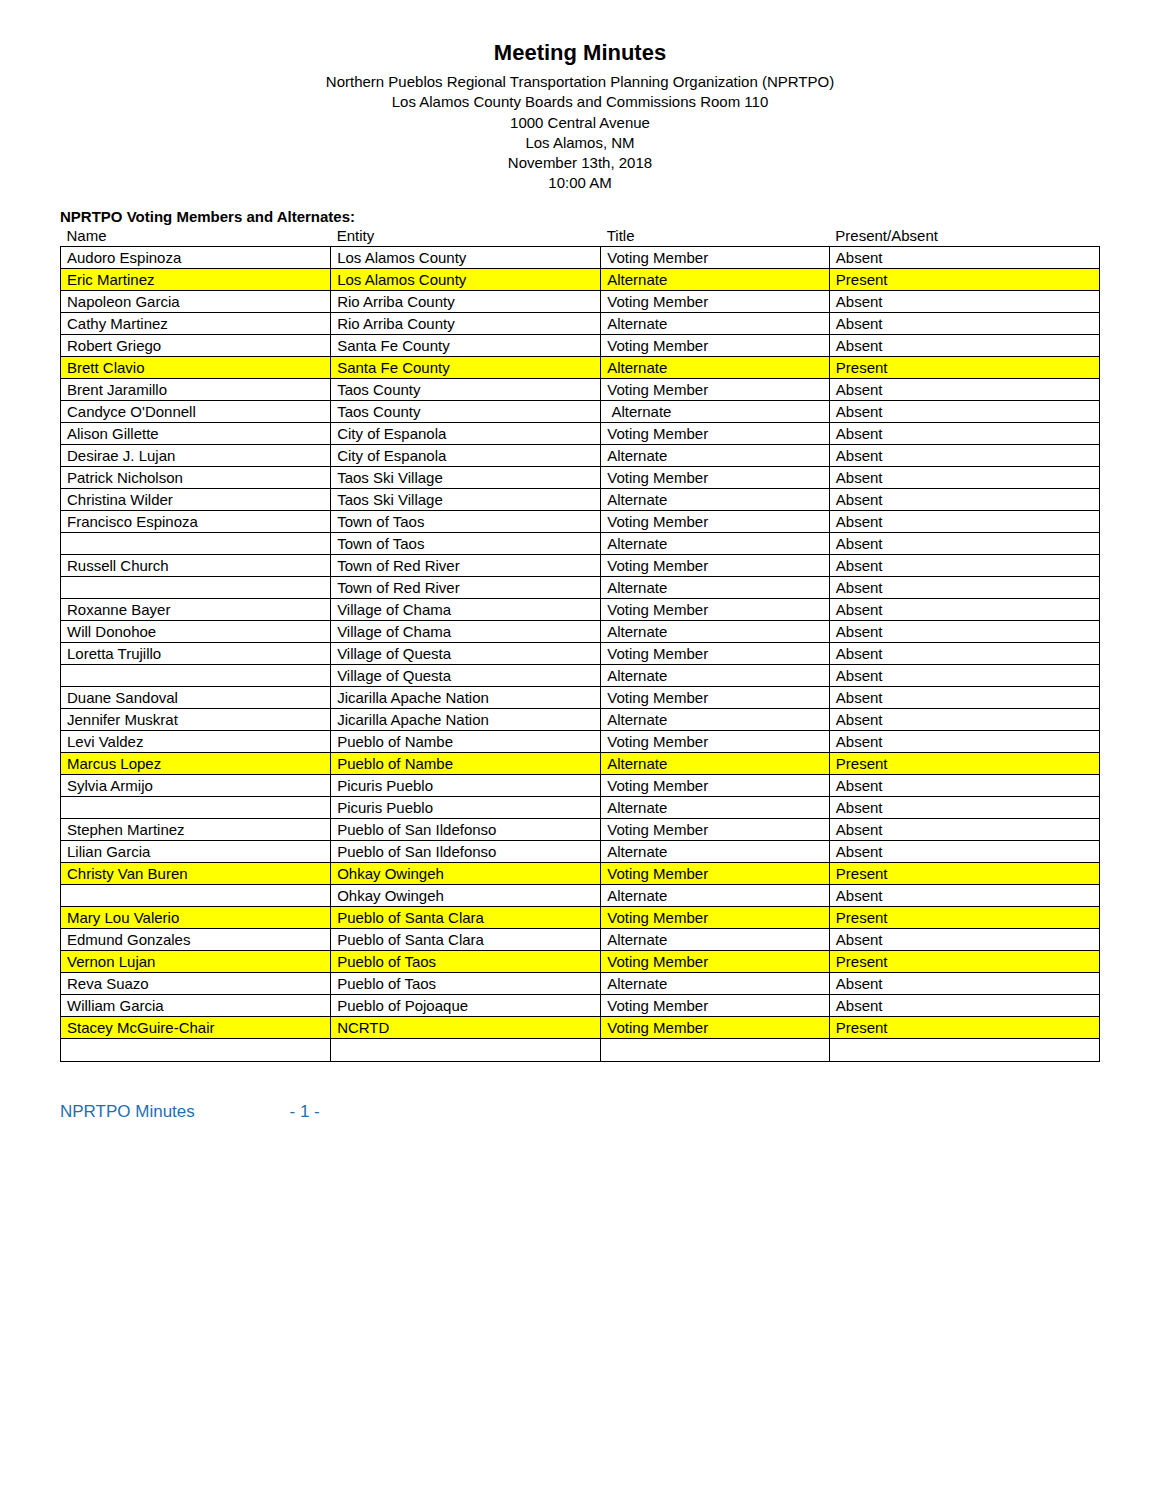Meeting Minutes
Northern Pueblos Regional Transportation Planning Organization (NPRTPO)
Los Alamos County Boards and Commissions Room 110
1000 Central Avenue
Los Alamos, NM
November 13th, 2018
10:00 AM
NPRTPO Voting Members and Alternates:
| Name | Entity | Title | Present/Absent |
| --- | --- | --- | --- |
| Audoro Espinoza | Los Alamos County | Voting Member | Absent |
| Eric Martinez | Los Alamos County | Alternate | Present |
| Napoleon Garcia | Rio Arriba County | Voting Member | Absent |
| Cathy Martinez | Rio Arriba County | Alternate | Absent |
| Robert Griego | Santa Fe County | Voting Member | Absent |
| Brett Clavio | Santa Fe County | Alternate | Present |
| Brent Jaramillo | Taos County | Voting Member | Absent |
| Candyce O'Donnell | Taos County | Alternate | Absent |
| Alison Gillette | City of Espanola | Voting Member | Absent |
| Desirae J. Lujan | City of Espanola | Alternate | Absent |
| Patrick Nicholson | Taos Ski Village | Voting Member | Absent |
| Christina Wilder | Taos Ski Village | Alternate | Absent |
| Francisco Espinoza | Town of Taos | Voting Member | Absent |
| | Town of Taos | Alternate | Absent |
| Russell Church | Town of Red River | Voting Member | Absent |
| | Town of Red River | Alternate | Absent |
| Roxanne Bayer | Village of Chama | Voting Member | Absent |
| Will Donohoe | Village of Chama | Alternate | Absent |
| Loretta Trujillo | Village of Questa | Voting Member | Absent |
| | Village of Questa | Alternate | Absent |
| Duane Sandoval | Jicarilla Apache Nation | Voting Member | Absent |
| Jennifer Muskrat | Jicarilla Apache Nation | Alternate | Absent |
| Levi Valdez | Pueblo of Nambe | Voting Member | Absent |
| Marcus Lopez | Pueblo of Nambe | Alternate | Present |
| Sylvia Armijo | Picuris Pueblo | Voting Member | Absent |
| | Picuris Pueblo | Alternate | Absent |
| Stephen Martinez | Pueblo of San Ildefonso | Voting Member | Absent |
| Lilian Garcia | Pueblo of San Ildefonso | Alternate | Absent |
| Christy Van Buren | Ohkay Owingeh | Voting Member | Present |
| | Ohkay Owingeh | Alternate | Absent |
| Mary Lou Valerio | Pueblo of Santa Clara | Voting Member | Present |
| Edmund Gonzales | Pueblo of Santa Clara | Alternate | Absent |
| Vernon Lujan | Pueblo of Taos | Voting Member | Present |
| Reva Suazo | Pueblo of Taos | Alternate | Absent |
| William Garcia | Pueblo of Pojoaque | Voting Member | Absent |
| Stacey McGuire-Chair | NCRTD | Voting Member | Present |
NPRTPO Minutes - 1 -